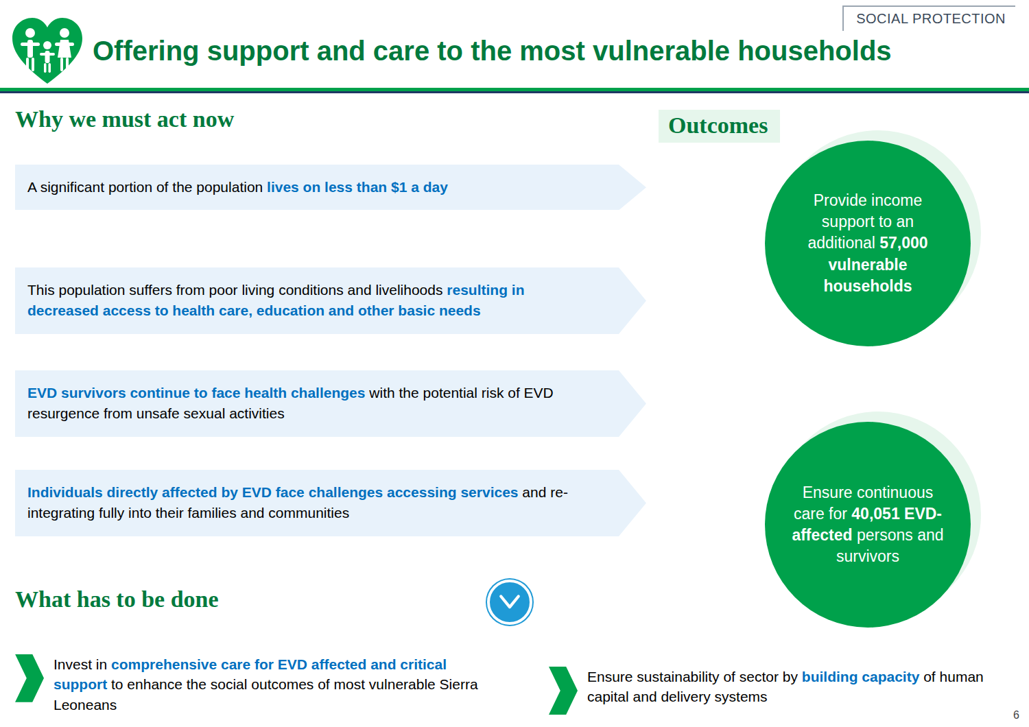SOCIAL PROTECTION
Offering support and care to the most vulnerable households
Why we must act now
A significant portion of the population lives on less than $1 a day
This population suffers from poor living conditions and livelihoods resulting in decreased access to health care, education and other basic needs
EVD survivors continue to face health challenges with the potential risk of EVD resurgence from unsafe sexual activities
Individuals directly affected by EVD face challenges accessing services and re-integrating fully into their families and communities
Outcomes
Provide income support to an additional 57,000 vulnerable households
Ensure continuous care for 40,051 EVD-affected persons and survivors
What has to be done
Invest in comprehensive care for EVD affected and critical support to enhance the social outcomes of most vulnerable Sierra Leoneans
Ensure sustainability of sector by building capacity of human capital and delivery systems
6